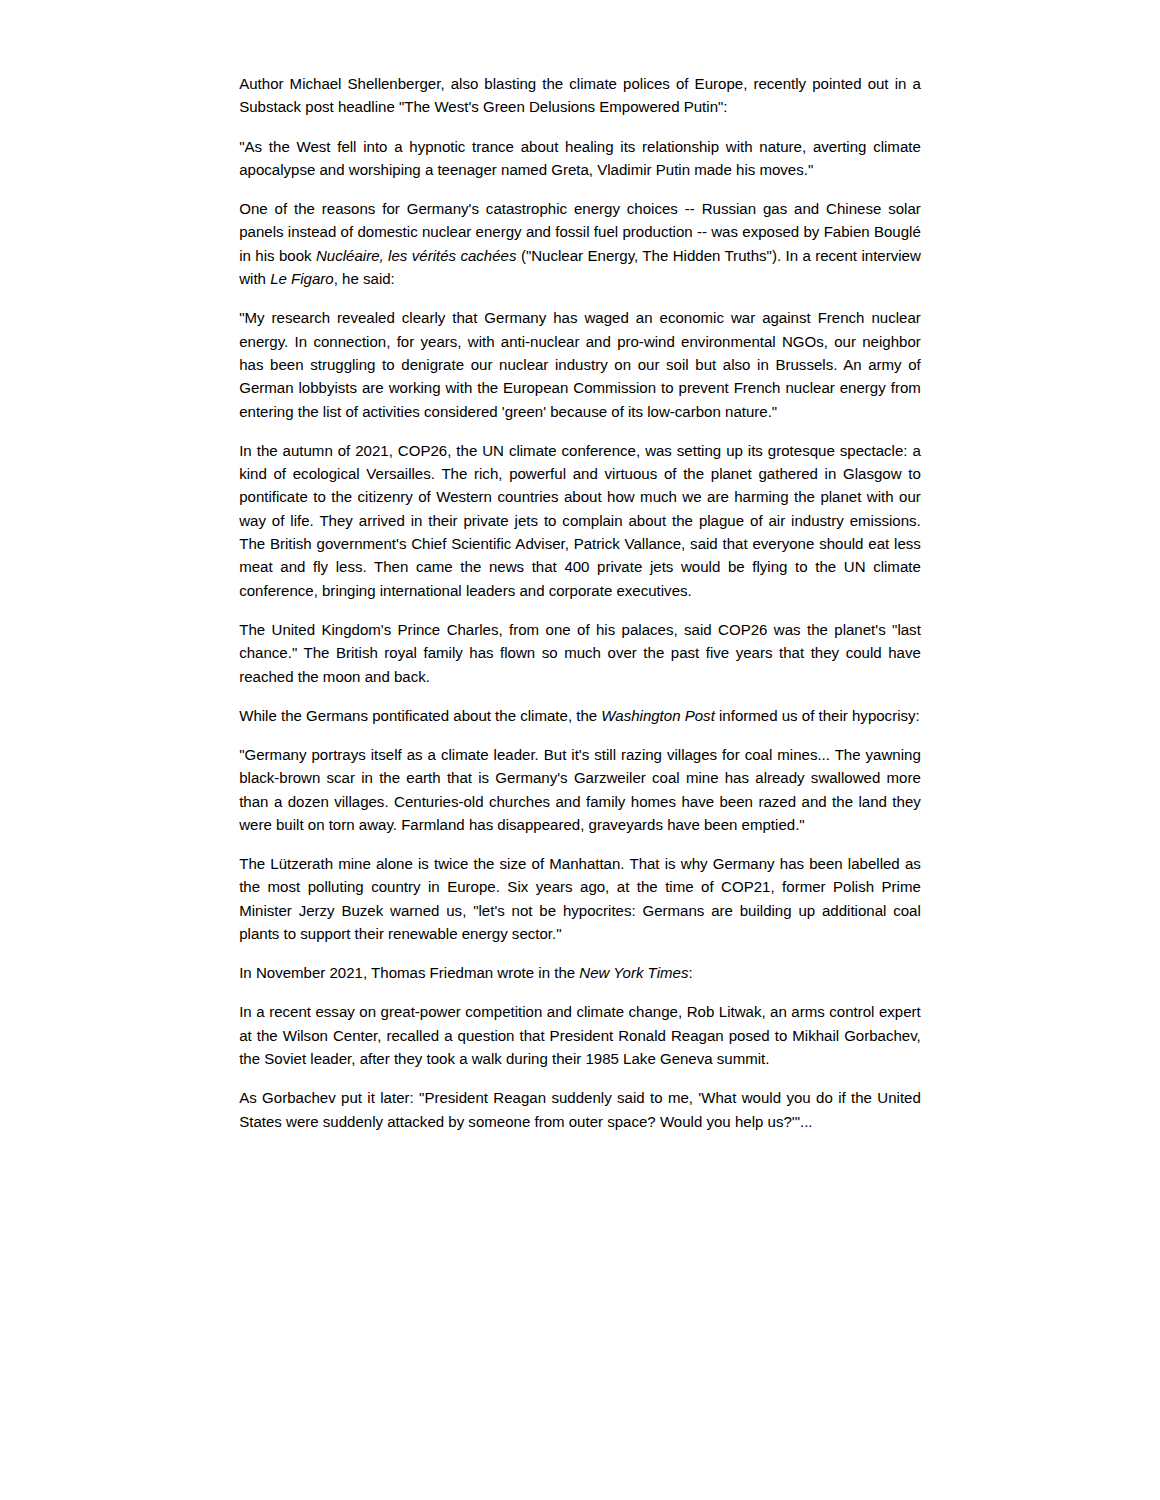Author Michael Shellenberger, also blasting the climate polices of Europe, recently pointed out in a Substack post headline "The West's Green Delusions Empowered Putin":
"As the West fell into a hypnotic trance about healing its relationship with nature, averting climate apocalypse and worshiping a teenager named Greta, Vladimir Putin made his moves."
One of the reasons for Germany's catastrophic energy choices -- Russian gas and Chinese solar panels instead of domestic nuclear energy and fossil fuel production -- was exposed by Fabien Bouglé in his book Nucléaire, les vérités cachées ("Nuclear Energy, The Hidden Truths"). In a recent interview with Le Figaro, he said:
"My research revealed clearly that Germany has waged an economic war against French nuclear energy. In connection, for years, with anti-nuclear and pro-wind environmental NGOs, our neighbor has been struggling to denigrate our nuclear industry on our soil but also in Brussels. An army of German lobbyists are working with the European Commission to prevent French nuclear energy from entering the list of activities considered 'green' because of its low-carbon nature."
In the autumn of 2021, COP26, the UN climate conference, was setting up its grotesque spectacle: a kind of ecological Versailles. The rich, powerful and virtuous of the planet gathered in Glasgow to pontificate to the citizenry of Western countries about how much we are harming the planet with our way of life. They arrived in their private jets to complain about the plague of air industry emissions. The British government's Chief Scientific Adviser, Patrick Vallance, said that everyone should eat less meat and fly less. Then came the news that 400 private jets would be flying to the UN climate conference, bringing international leaders and corporate executives.
The United Kingdom's Prince Charles, from one of his palaces, said COP26 was the planet's "last chance." The British royal family has flown so much over the past five years that they could have reached the moon and back.
While the Germans pontificated about the climate, the Washington Post informed us of their hypocrisy:
"Germany portrays itself as a climate leader. But it's still razing villages for coal mines... The yawning black-brown scar in the earth that is Germany's Garzweiler coal mine has already swallowed more than a dozen villages. Centuries-old churches and family homes have been razed and the land they were built on torn away. Farmland has disappeared, graveyards have been emptied."
The Lützerath mine alone is twice the size of Manhattan. That is why Germany has been labelled as the most polluting country in Europe. Six years ago, at the time of COP21, former Polish Prime Minister Jerzy Buzek warned us, "let's not be hypocrites: Germans are building up additional coal plants to support their renewable energy sector."
In November 2021, Thomas Friedman wrote in the New York Times:
In a recent essay on great-power competition and climate change, Rob Litwak, an arms control expert at the Wilson Center, recalled a question that President Ronald Reagan posed to Mikhail Gorbachev, the Soviet leader, after they took a walk during their 1985 Lake Geneva summit.
As Gorbachev put it later: "President Reagan suddenly said to me, 'What would you do if the United States were suddenly attacked by someone from outer space? Would you help us?'"...